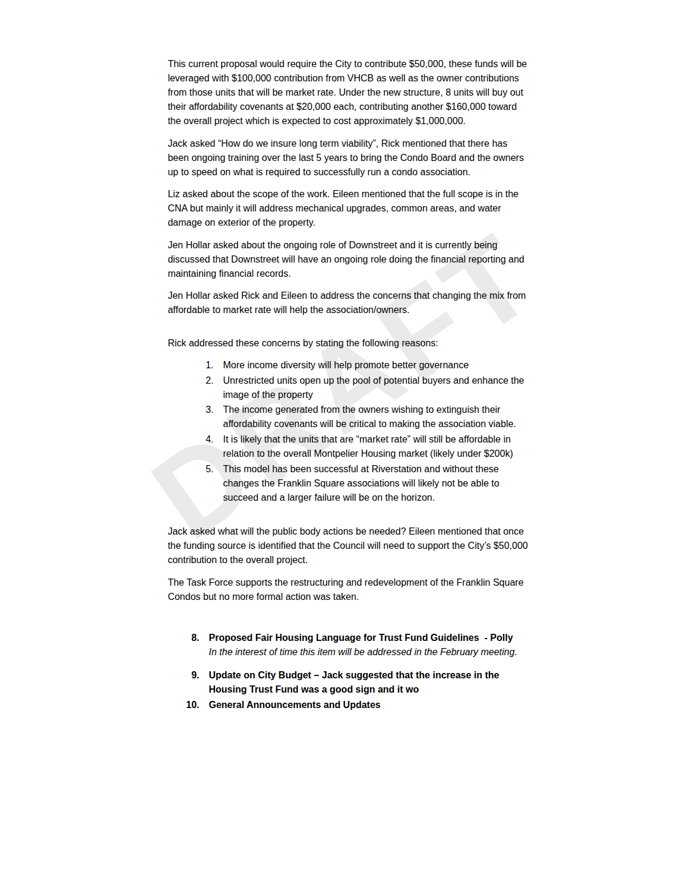DRAFT
This current proposal would require the City to contribute $50,000, these funds will be leveraged with $100,000 contribution from VHCB as well as the owner contributions from those units that will be market rate. Under the new structure, 8 units will buy out their affordability covenants at $20,000 each, contributing another $160,000 toward the overall project which is expected to cost approximately $1,000,000.
Jack asked “How do we insure long term viability”, Rick mentioned that there has been ongoing training over the last 5 years to bring the Condo Board and the owners up to speed on what is required to successfully run a condo association.
Liz asked about the scope of the work. Eileen mentioned that the full scope is in the CNA but mainly it will address mechanical upgrades, common areas, and water damage on exterior of the property.
Jen Hollar asked about the ongoing role of Downstreet and it is currently being discussed that Downstreet will have an ongoing role doing the financial reporting and maintaining financial records.
Jen Hollar asked Rick and Eileen to address the concerns that changing the mix from affordable to market rate will help the association/owners.
Rick addressed these concerns by stating the following reasons:
More income diversity will help promote better governance
Unrestricted units open up the pool of potential buyers and enhance the image of the property
The income generated from the owners wishing to extinguish their affordability covenants will be critical to making the association viable.
It is likely that the units that are “market rate” will still be affordable in relation to the overall Montpelier Housing market (likely under $200k)
This model has been successful at Riverstation and without these changes the Franklin Square associations will likely not be able to succeed and a larger failure will be on the horizon.
Jack asked what will the public body actions be needed? Eileen mentioned that once the funding source is identified that the Council will need to support the City’s $50,000 contribution to the overall project.
The Task Force supports the restructuring and redevelopment of the Franklin Square Condos but no more formal action was taken.
Proposed Fair Housing Language for Trust Fund Guidelines - Polly In the interest of time this item will be addressed in the February meeting.
Update on City Budget – Jack suggested that the increase in the Housing Trust Fund was a good sign and it wo
General Announcements and Updates